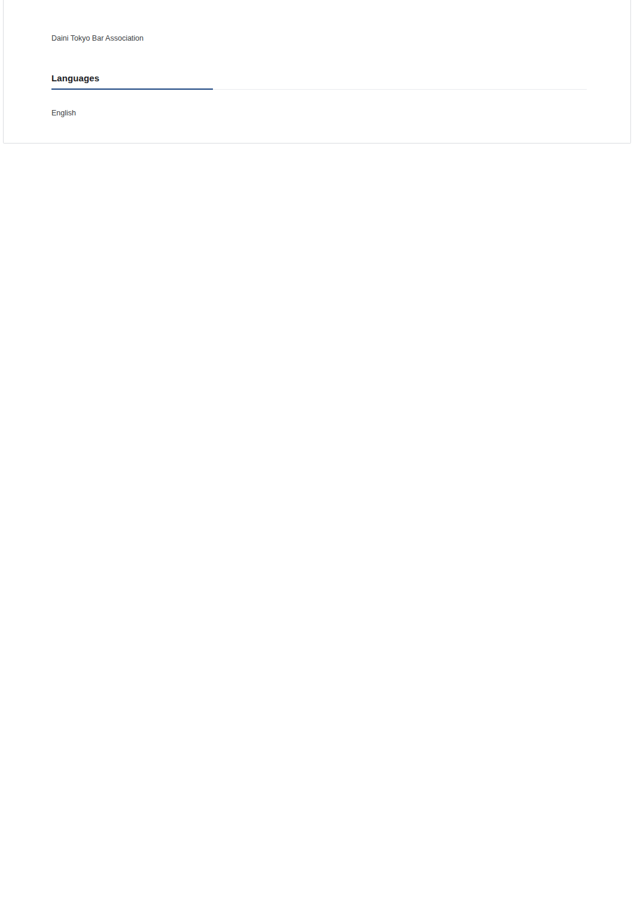Daini Tokyo Bar Association
Languages
English